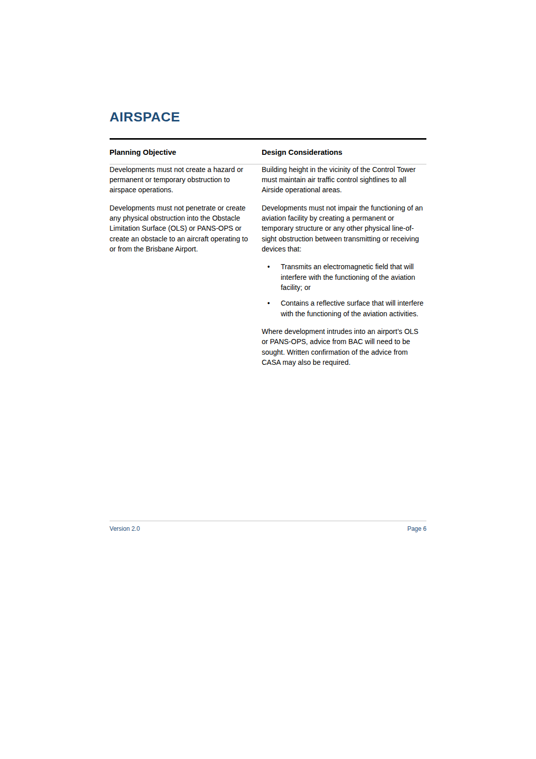AIRSPACE
| Planning Objective | Design Considerations |
| --- | --- |
| Developments must not create a hazard or permanent or temporary obstruction to airspace operations. Developments must not penetrate or create any physical obstruction into the Obstacle Limitation Surface (OLS) or PANS-OPS or create an obstacle to an aircraft operating to or from the Brisbane Airport. | Building height in the vicinity of the Control Tower must maintain air traffic control sightlines to all Airside operational areas. Developments must not impair the functioning of an aviation facility by creating a permanent or temporary structure or any other physical line-of-sight obstruction between transmitting or receiving devices that: Transmits an electromagnetic field that will interfere with the functioning of the aviation facility; or Contains a reflective surface that will interfere with the functioning of the aviation activities. Where development intrudes into an airport’s OLS or PANS-OPS, advice from BAC will need to be sought. Written confirmation of the advice from CASA may also be required. |
Version 2.0 Page 6